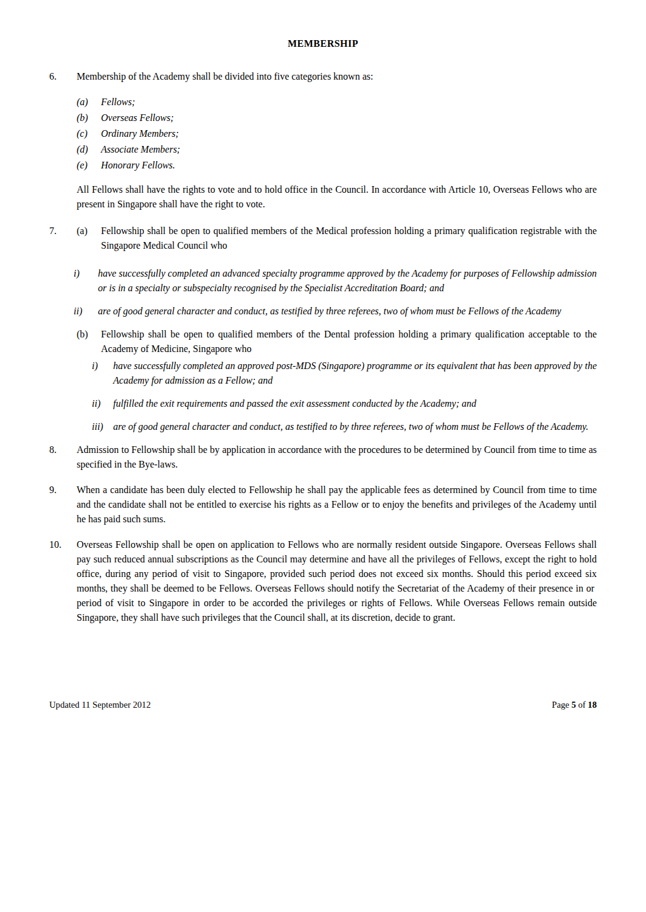MEMBERSHIP
6.
Membership of the Academy shall be divided into five categories known as:
(a) Fellows;
(b) Overseas Fellows;
(c) Ordinary Members;
(d) Associate Members;
(e) Honorary Fellows.
All Fellows shall have the rights to vote and to hold office in the Council. In accordance with Article 10, Overseas Fellows who are present in Singapore shall have the right to vote.
7.
(a)
Fellowship shall be open to qualified members of the Medical profession holding a primary qualification registrable with the Singapore Medical Council who
i)
have successfully completed an advanced specialty programme approved by the Academy for purposes of Fellowship admission or is in a specialty or subspecialty recognised by the Specialist Accreditation Board; and
ii)
are of good general character and conduct, as testified by three referees, two of whom must be Fellows of the Academy
(b)
Fellowship shall be open to qualified members of the Dental profession holding a primary qualification acceptable to the Academy of Medicine, Singapore who
i)
have successfully completed an approved post-MDS (Singapore) programme or its equivalent that has been approved by the Academy for admission as a Fellow; and
ii)
fulfilled the exit requirements and passed the exit assessment conducted by the Academy; and
iii)
are of good general character and conduct, as testified to by three referees, two of whom must be Fellows of the Academy.
8.
Admission to Fellowship shall be by application in accordance with the procedures to be determined by Council from time to time as specified in the Bye-laws.
9.
When a candidate has been duly elected to Fellowship he shall pay the applicable fees as determined by Council from time to time and the candidate shall not be entitled to exercise his rights as a Fellow or to enjoy the benefits and privileges of the Academy until he has paid such sums.
10.
Overseas Fellowship shall be open on application to Fellows who are normally resident outside Singapore. Overseas Fellows shall pay such reduced annual subscriptions as the Council may determine and have all the privileges of Fellows, except the right to hold office, during any period of visit to Singapore, provided such period does not exceed six months. Should this period exceed six months, they shall be deemed to be Fellows. Overseas Fellows should notify the Secretariat of the Academy of their presence in or period of visit to Singapore in order to be accorded the privileges or rights of Fellows. While Overseas Fellows remain outside Singapore, they shall have such privileges that the Council shall, at its discretion, decide to grant.
Updated 11 September 2012
Page 5 of 18